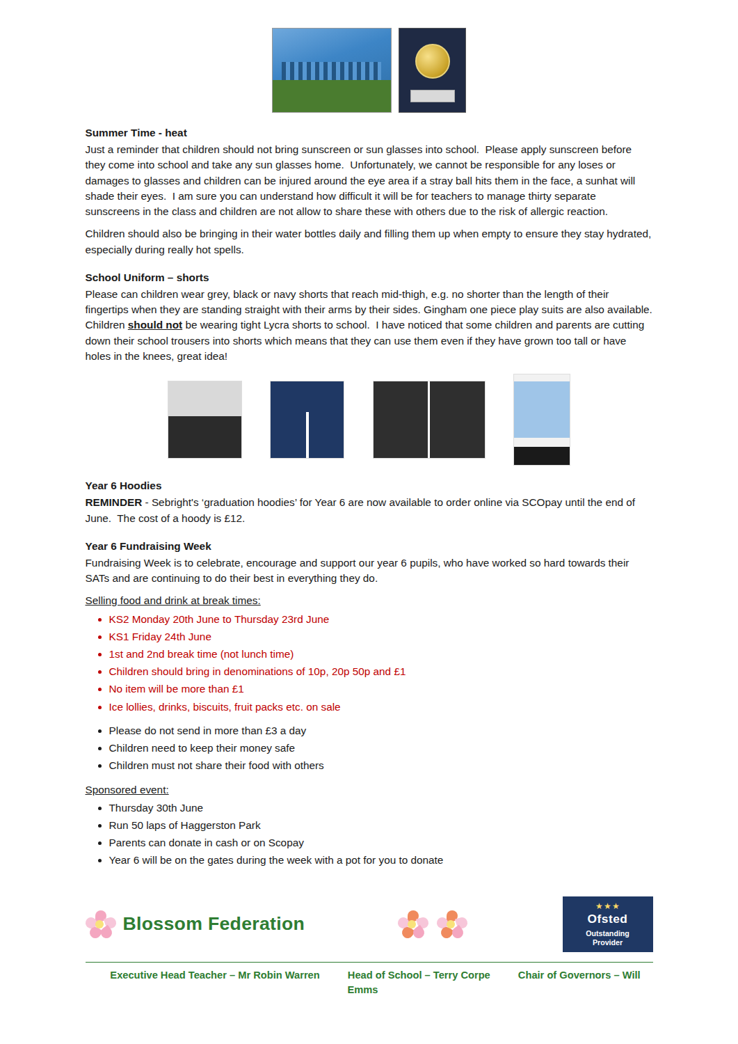Summer Time - heat
Just a reminder that children should not bring sunscreen or sun glasses into school. Please apply sunscreen before they come into school and take any sun glasses home. Unfortunately, we cannot be responsible for any loses or damages to glasses and children can be injured around the eye area if a stray ball hits them in the face, a sunhat will shade their eyes. I am sure you can understand how difficult it will be for teachers to manage thirty separate sunscreens in the class and children are not allow to share these with others due to the risk of allergic reaction.
Children should also be bringing in their water bottles daily and filling them up when empty to ensure they stay hydrated, especially during really hot spells.
School Uniform – shorts
Please can children wear grey, black or navy shorts that reach mid-thigh, e.g. no shorter than the length of their fingertips when they are standing straight with their arms by their sides. Gingham one piece play suits are also available. Children should not be wearing tight Lycra shorts to school. I have noticed that some children and parents are cutting down their school trousers into shorts which means that they can use them even if they have grown too tall or have holes in the knees, great idea!
Year 6 Hoodies
REMINDER - Sebright's ‘graduation hoodies’ for Year 6 are now available to order online via SCOpay until the end of June. The cost of a hoody is £12.
Year 6 Fundraising Week
Fundraising Week is to celebrate, encourage and support our year 6 pupils, who have worked so hard towards their SATs and are continuing to do their best in everything they do.
Selling food and drink at break times:
KS2 Monday 20th June to Thursday 23rd June
KS1 Friday 24th June
1st and 2nd break time (not lunch time)
Children should bring in denominations of 10p, 20p 50p and £1
No item will be more than £1
Ice lollies, drinks, biscuits, fruit packs etc. on sale
Please do not send in more than £3 a day
Children need to keep their money safe
Children must not share their food with others
Sponsored event:
Thursday 30th June
Run 50 laps of Haggerston Park
Parents can donate in cash or on Scopay
Year 6 will be on the gates during the week with a pot for you to donate
Blossom Federation
★★★
Ofsted
Outstanding
Provider
Executive Head Teacher – Mr Robin Warren Head of School – Terry Corpe Chair of Governors – Will Emms